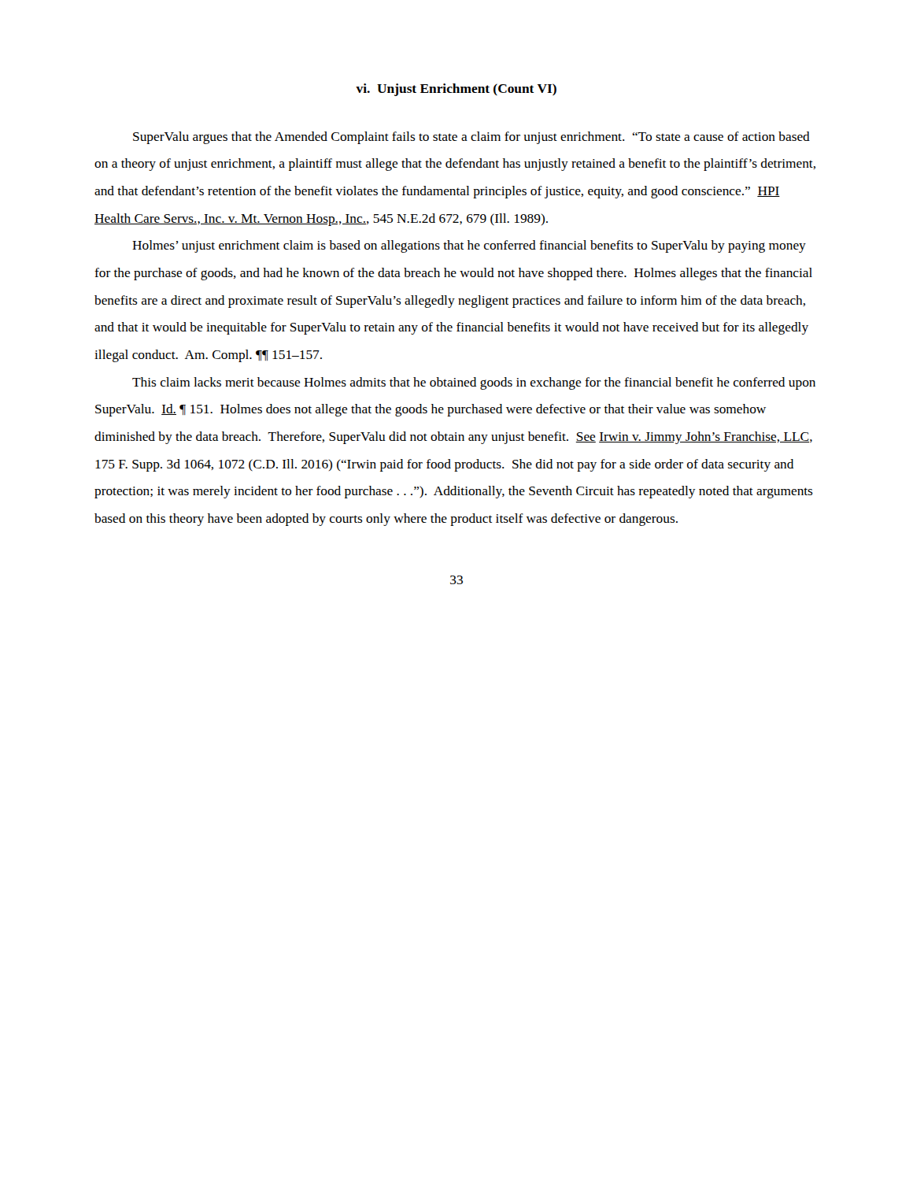vi. Unjust Enrichment (Count VI)
SuperValu argues that the Amended Complaint fails to state a claim for unjust enrichment. “To state a cause of action based on a theory of unjust enrichment, a plaintiff must allege that the defendant has unjustly retained a benefit to the plaintiff’s detriment, and that defendant’s retention of the benefit violates the fundamental principles of justice, equity, and good conscience.” HPI Health Care Servs., Inc. v. Mt. Vernon Hosp., Inc., 545 N.E.2d 672, 679 (Ill. 1989).
Holmes’ unjust enrichment claim is based on allegations that he conferred financial benefits to SuperValu by paying money for the purchase of goods, and had he known of the data breach he would not have shopped there. Holmes alleges that the financial benefits are a direct and proximate result of SuperValu’s allegedly negligent practices and failure to inform him of the data breach, and that it would be inequitable for SuperValu to retain any of the financial benefits it would not have received but for its allegedly illegal conduct. Am. Compl. ¶¶ 151–157.
This claim lacks merit because Holmes admits that he obtained goods in exchange for the financial benefit he conferred upon SuperValu. Id. ¶ 151. Holmes does not allege that the goods he purchased were defective or that their value was somehow diminished by the data breach. Therefore, SuperValu did not obtain any unjust benefit. See Irwin v. Jimmy John’s Franchise, LLC, 175 F. Supp. 3d 1064, 1072 (C.D. Ill. 2016) (“Irwin paid for food products. She did not pay for a side order of data security and protection; it was merely incident to her food purchase . . .”). Additionally, the Seventh Circuit has repeatedly noted that arguments based on this theory have been adopted by courts only where the product itself was defective or dangerous.
33